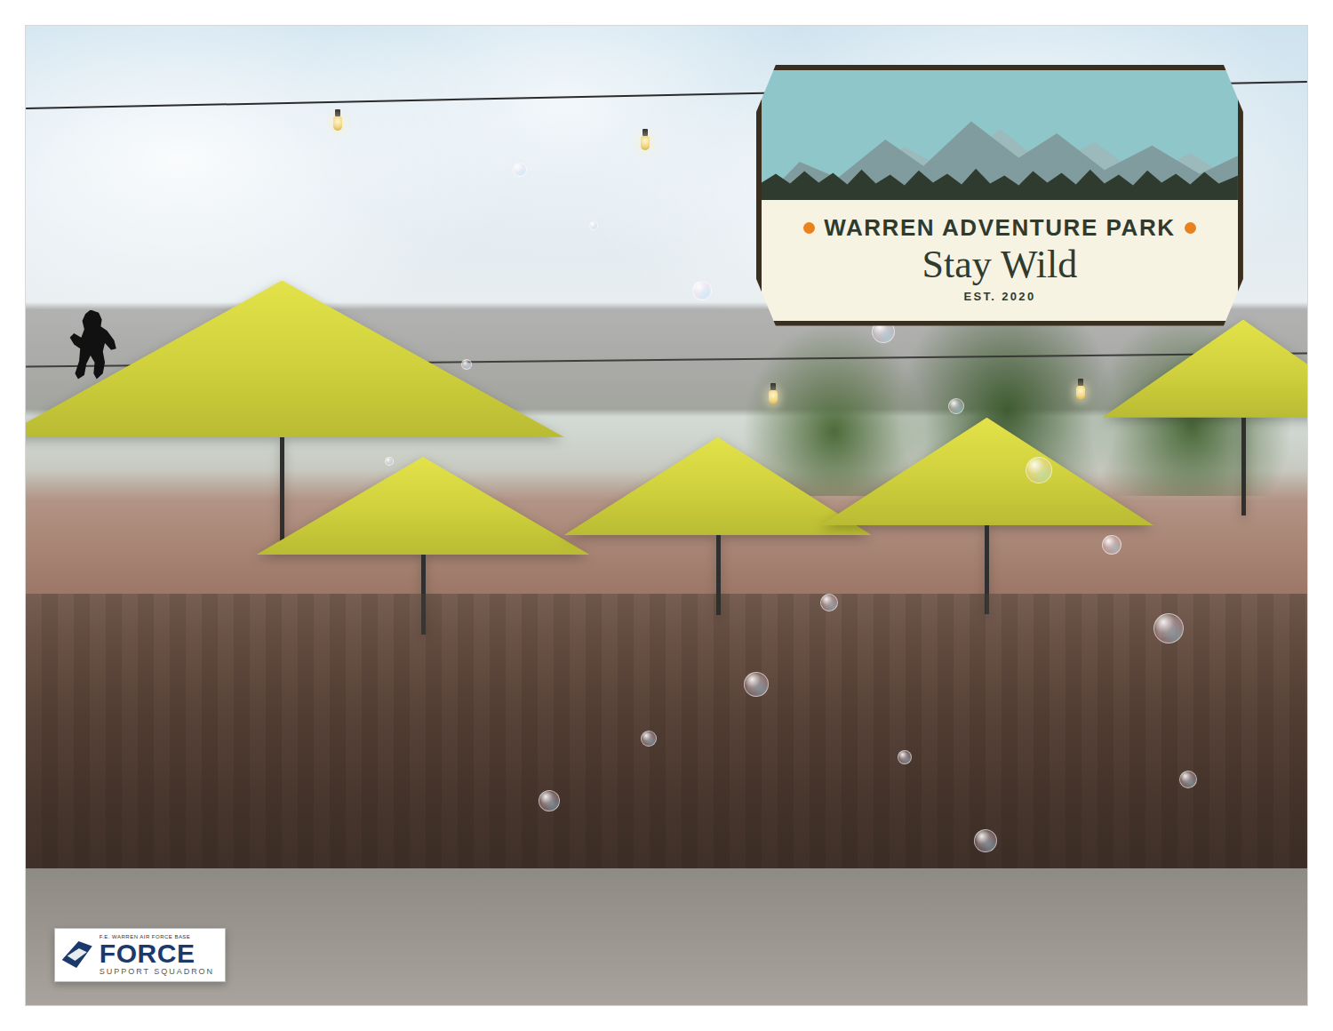Warren Adventure Park
Stay Wild
EST. 2020
F.E. Warren Air Force Base FORCE Support Squadron